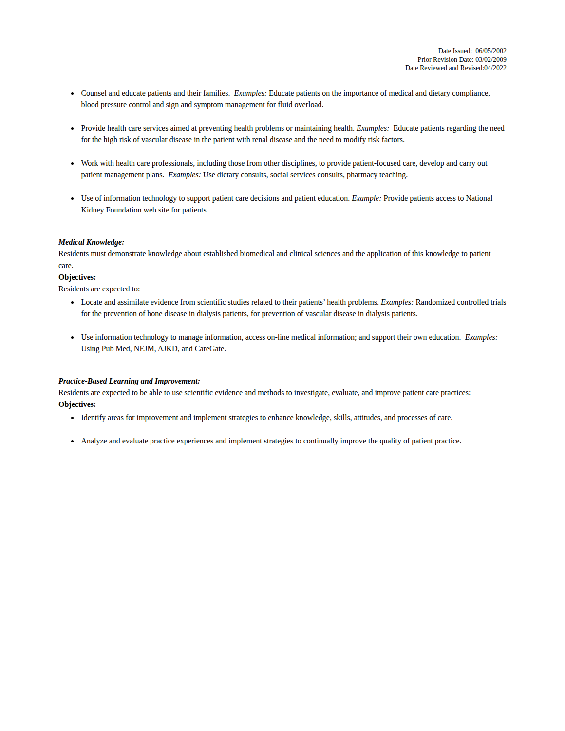Date Issued: 06/05/2002
Prior Revision Date: 03/02/2009
Date Reviewed and Revised:04/2022
Counsel and educate patients and their families. Examples: Educate patients on the importance of medical and dietary compliance, blood pressure control and sign and symptom management for fluid overload.
Provide health care services aimed at preventing health problems or maintaining health. Examples: Educate patients regarding the need for the high risk of vascular disease in the patient with renal disease and the need to modify risk factors.
Work with health care professionals, including those from other disciplines, to provide patient-focused care, develop and carry out patient management plans. Examples: Use dietary consults, social services consults, pharmacy teaching.
Use of information technology to support patient care decisions and patient education. Example: Provide patients access to National Kidney Foundation web site for patients.
Medical Knowledge:
Residents must demonstrate knowledge about established biomedical and clinical sciences and the application of this knowledge to patient care.
Objectives:
Residents are expected to:
Locate and assimilate evidence from scientific studies related to their patients’ health problems. Examples: Randomized controlled trials for the prevention of bone disease in dialysis patients, for prevention of vascular disease in dialysis patients.
Use information technology to manage information, access on-line medical information; and support their own education. Examples: Using Pub Med, NEJM, AJKD, and CareGate.
Practice-Based Learning and Improvement:
Residents are expected to be able to use scientific evidence and methods to investigate, evaluate, and improve patient care practices:
Objectives:
Identify areas for improvement and implement strategies to enhance knowledge, skills, attitudes, and processes of care.
Analyze and evaluate practice experiences and implement strategies to continually improve the quality of patient practice.